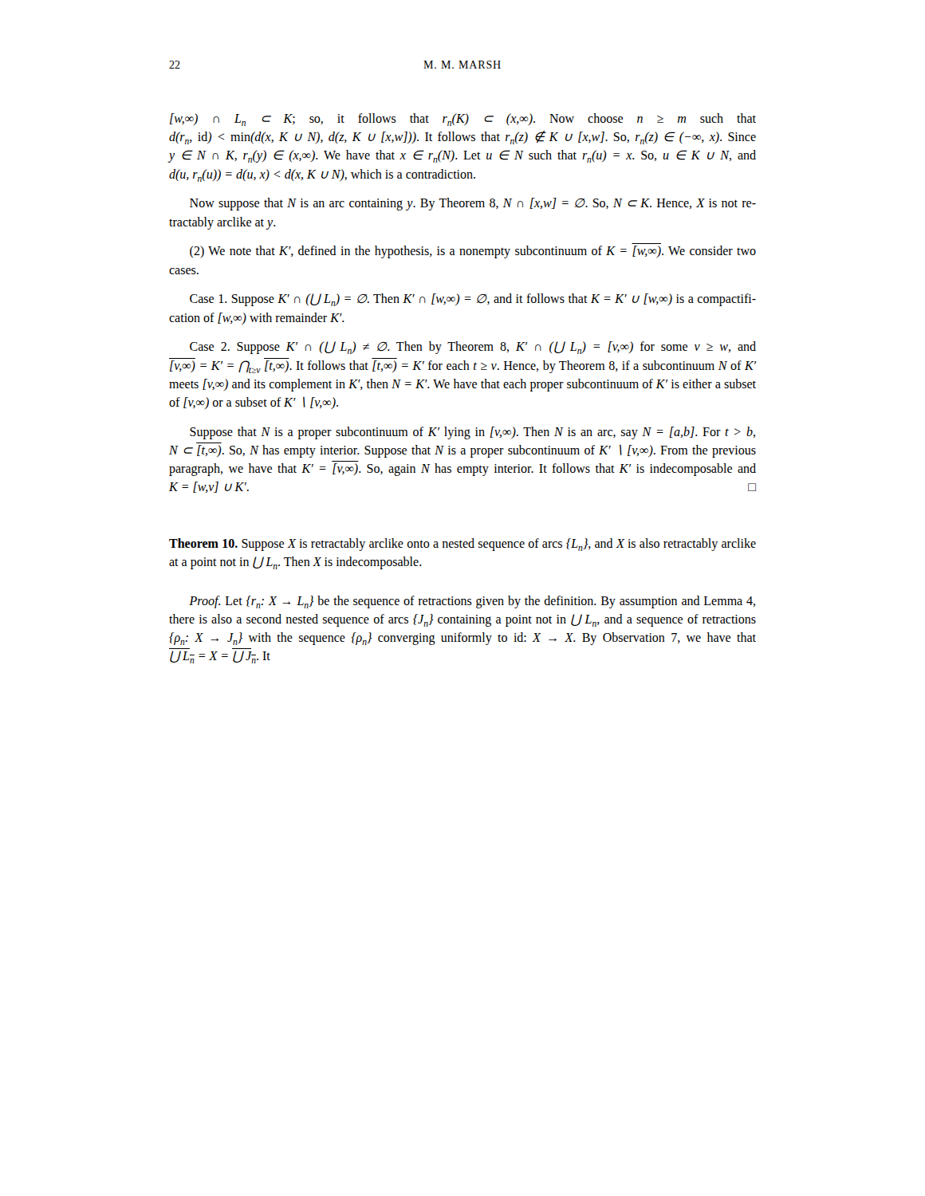22 M. M. Marsh
[w,∞) ∩ Ln ⊂ K; so, it follows that rn(K) ⊂ (x,∞). Now choose n ≥ m such that d(rn, id) < min(d(x, K ∪ N), d(z, K ∪ [x,w])). It follows that rn(z) ∉ K ∪ [x,w]. So, rn(z) ∈ (−∞, x). Since y ∈ N ∩ K, rn(y) ∈ (x,∞). We have that x ∈ rn(N). Let u ∈ N such that rn(u) = x. So, u ∈ K ∪ N, and d(u, rn(u)) = d(u, x) < d(x, K ∪ N), which is a contradiction.
Now suppose that N is an arc containing y. By Theorem 8, N ∩ [x,w] = ∅. So, N ⊂ K. Hence, X is not retractably arclike at y.
(2) We note that K′, defined in the hypothesis, is a nonempty subcontinuum of K = [w,∞). We consider two cases.
Case 1. Suppose K′ ∩ (⋃ Ln) = ∅. Then K′ ∩ [w,∞) = ∅, and it follows that K = K′ ∪ [w,∞) is a compactification of [w,∞) with remainder K′.
Case 2. Suppose K′ ∩ (⋃ Ln) ≠ ∅. Then by Theorem 8, K′ ∩ (⋃ Ln) = [v,∞) for some v ≥ w, and [v,∞) = K′ = ⋂t≥v [t,∞). It follows that [t,∞) = K′ for each t ≥ v. Hence, by Theorem 8, if a subcontinuum N of K′ meets [v,∞) and its complement in K′, then N = K′. We have that each proper subcontinuum of K′ is either a subset of [v,∞) or a subset of K′ ∖ [v,∞).
Suppose that N is a proper subcontinuum of K′ lying in [v,∞). Then N is an arc, say N = [a,b]. For t > b, N ⊂ [t,∞). So, N has empty interior. Suppose that N is a proper subcontinuum of K′ ∖ [v,∞). From the previous paragraph, we have that K′ = [v,∞). So, again N has empty interior. It follows that K′ is indecomposable and K = [w,v] ∪ K′. □
Theorem 10. Suppose X is retractably arclike onto a nested sequence of arcs {Ln}, and X is also retractably arclike at a point not in ⋃ Ln. Then X is indecomposable.
Proof. Let {rn: X → Ln} be the sequence of retractions given by the definition. By assumption and Lemma 4, there is also a second nested sequence of arcs {Jn} containing a point not in ⋃ Ln, and a sequence of retractions {ρn: X → Jn} with the sequence {ρn} converging uniformly to id: X → X. By Observation 7, we have that ⋃ Ln = X = ⋃ Jn. It